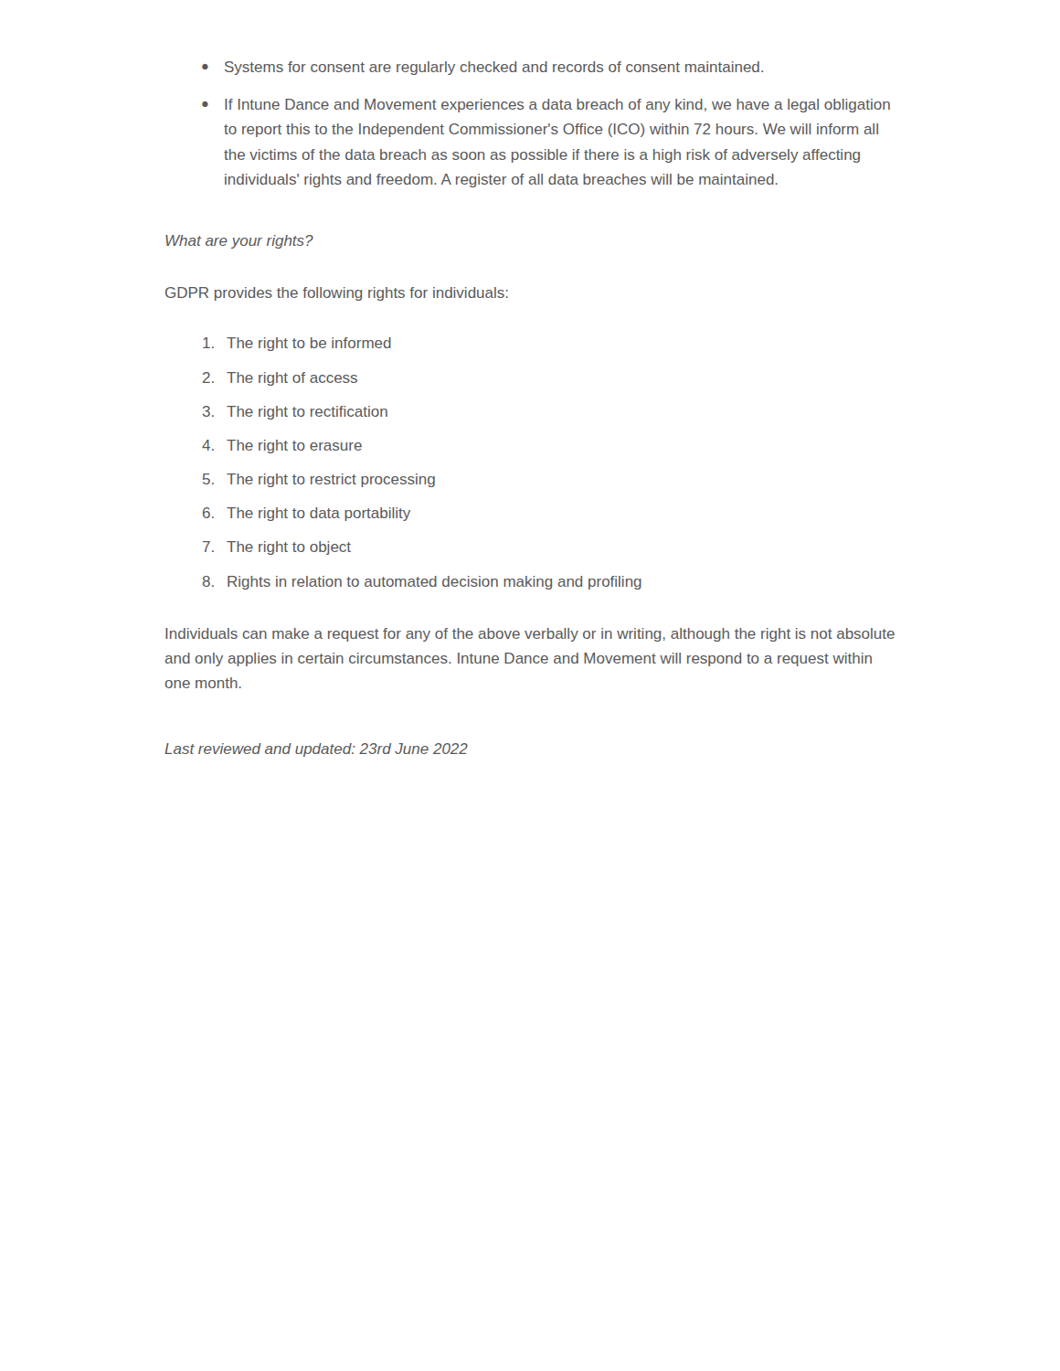Systems for consent are regularly checked and records of consent maintained.
If Intune Dance and Movement experiences a data breach of any kind, we have a legal obligation to report this to the Independent Commissioner's Office (ICO) within 72 hours. We will inform all the victims of the data breach as soon as possible if there is a high risk of adversely affecting individuals' rights and freedom. A register of all data breaches will be maintained.
What are your rights?
GDPR provides the following rights for individuals:
The right to be informed
The right of access
The right to rectification
The right to erasure
The right to restrict processing
The right to data portability
The right to object
Rights in relation to automated decision making and profiling
Individuals can make a request for any of the above verbally or in writing, although the right is not absolute and only applies in certain circumstances. Intune Dance and Movement will respond to a request within one month.
Last reviewed and updated: 23rd June 2022